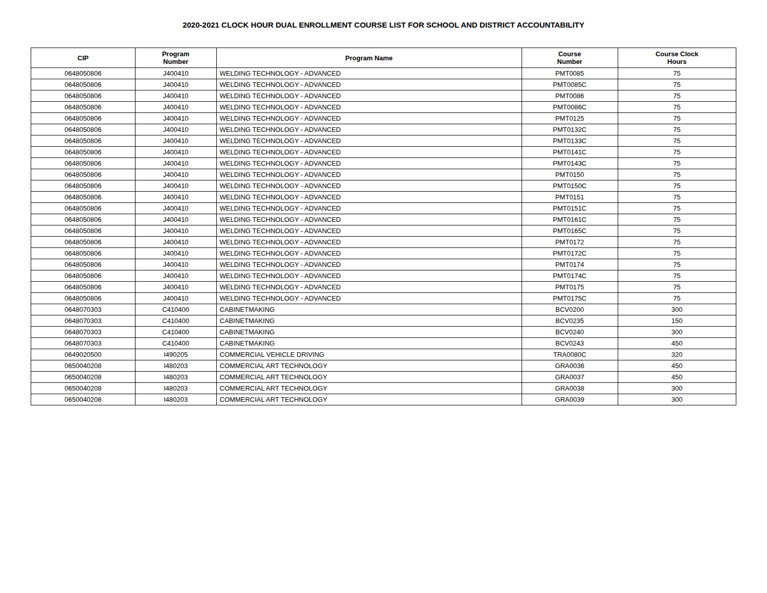2020-2021 CLOCK HOUR DUAL ENROLLMENT COURSE LIST FOR SCHOOL AND DISTRICT ACCOUNTABILITY
| CIP | Program Number | Program Name | Course Number | Course Clock Hours |
| --- | --- | --- | --- | --- |
| 0648050806 | J400410 | WELDING TECHNOLOGY - ADVANCED | PMT0085 | 75 |
| 0648050806 | J400410 | WELDING TECHNOLOGY - ADVANCED | PMT0085C | 75 |
| 0648050806 | J400410 | WELDING TECHNOLOGY - ADVANCED | PMT0086 | 75 |
| 0648050806 | J400410 | WELDING TECHNOLOGY - ADVANCED | PMT0086C | 75 |
| 0648050806 | J400410 | WELDING TECHNOLOGY - ADVANCED | PMT0125 | 75 |
| 0648050806 | J400410 | WELDING TECHNOLOGY - ADVANCED | PMT0132C | 75 |
| 0648050806 | J400410 | WELDING TECHNOLOGY - ADVANCED | PMT0133C | 75 |
| 0648050806 | J400410 | WELDING TECHNOLOGY - ADVANCED | PMT0141C | 75 |
| 0648050806 | J400410 | WELDING TECHNOLOGY - ADVANCED | PMT0143C | 75 |
| 0648050806 | J400410 | WELDING TECHNOLOGY - ADVANCED | PMT0150 | 75 |
| 0648050806 | J400410 | WELDING TECHNOLOGY - ADVANCED | PMT0150C | 75 |
| 0648050806 | J400410 | WELDING TECHNOLOGY - ADVANCED | PMT0151 | 75 |
| 0648050806 | J400410 | WELDING TECHNOLOGY - ADVANCED | PMT0151C | 75 |
| 0648050806 | J400410 | WELDING TECHNOLOGY - ADVANCED | PMT0161C | 75 |
| 0648050806 | J400410 | WELDING TECHNOLOGY - ADVANCED | PMT0165C | 75 |
| 0648050806 | J400410 | WELDING TECHNOLOGY - ADVANCED | PMT0172 | 75 |
| 0648050806 | J400410 | WELDING TECHNOLOGY - ADVANCED | PMT0172C | 75 |
| 0648050806 | J400410 | WELDING TECHNOLOGY - ADVANCED | PMT0174 | 75 |
| 0648050806 | J400410 | WELDING TECHNOLOGY - ADVANCED | PMT0174C | 75 |
| 0648050806 | J400410 | WELDING TECHNOLOGY - ADVANCED | PMT0175 | 75 |
| 0648050806 | J400410 | WELDING TECHNOLOGY - ADVANCED | PMT0175C | 75 |
| 0648070303 | C410400 | CABINETMAKING | BCV0200 | 300 |
| 0648070303 | C410400 | CABINETMAKING | BCV0235 | 150 |
| 0648070303 | C410400 | CABINETMAKING | BCV0240 | 300 |
| 0648070303 | C410400 | CABINETMAKING | BCV0243 | 450 |
| 0649020500 | I490205 | COMMERCIAL VEHICLE DRIVING | TRA0080C | 320 |
| 0650040208 | I480203 | COMMERCIAL ART TECHNOLOGY | GRA0036 | 450 |
| 0650040208 | I480203 | COMMERCIAL ART TECHNOLOGY | GRA0037 | 450 |
| 0650040208 | I480203 | COMMERCIAL ART TECHNOLOGY | GRA0038 | 300 |
| 0650040208 | I480203 | COMMERCIAL ART TECHNOLOGY | GRA0039 | 300 |